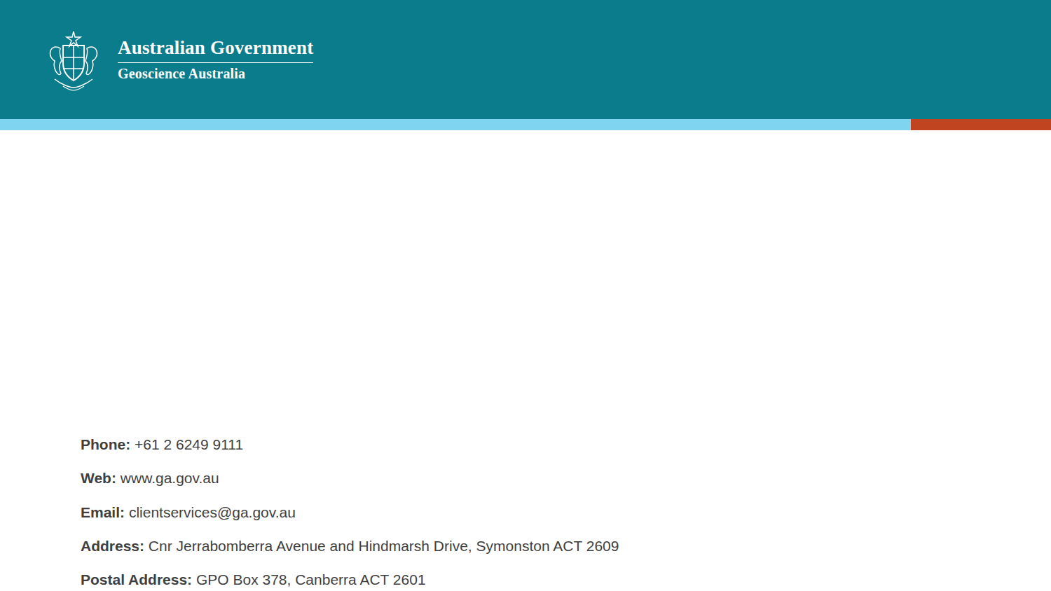Australian Government
Geoscience Australia
Phone: +61 2 6249 9111
Web: www.ga.gov.au
Email: clientservices@ga.gov.au
Address: Cnr Jerrabomberra Avenue and Hindmarsh Drive, Symonston ACT 2609
Postal Address: GPO Box 378, Canberra ACT 2601